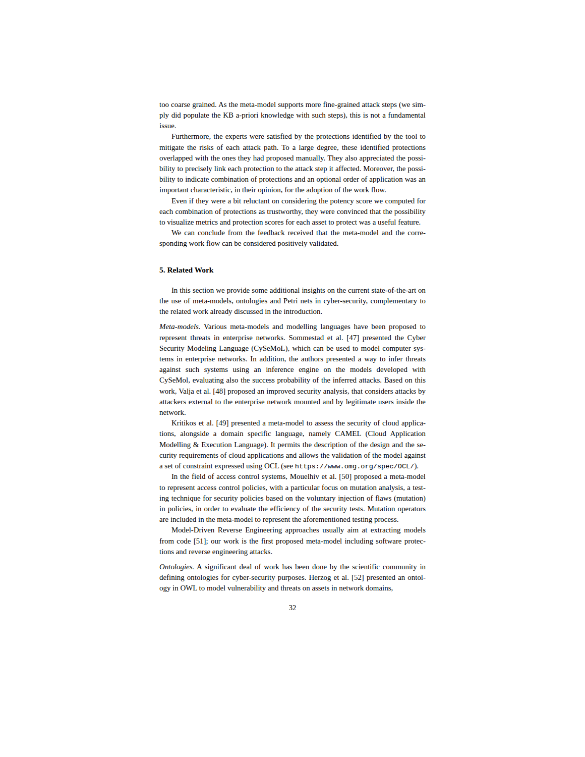too coarse grained. As the meta-model supports more fine-grained attack steps (we simply did populate the KB a-priori knowledge with such steps), this is not a fundamental issue.
Furthermore, the experts were satisfied by the protections identified by the tool to mitigate the risks of each attack path. To a large degree, these identified protections overlapped with the ones they had proposed manually. They also appreciated the possibility to precisely link each protection to the attack step it affected. Moreover, the possibility to indicate combination of protections and an optional order of application was an important characteristic, in their opinion, for the adoption of the work flow.
Even if they were a bit reluctant on considering the potency score we computed for each combination of protections as trustworthy, they were convinced that the possibility to visualize metrics and protection scores for each asset to protect was a useful feature.
We can conclude from the feedback received that the meta-model and the corresponding work flow can be considered positively validated.
5. Related Work
In this section we provide some additional insights on the current state-of-the-art on the use of meta-models, ontologies and Petri nets in cyber-security, complementary to the related work already discussed in the introduction.
Meta-models. Various meta-models and modelling languages have been proposed to represent threats in enterprise networks. Sommestad et al. [47] presented the Cyber Security Modeling Language (CySeMoL), which can be used to model computer systems in enterprise networks. In addition, the authors presented a way to infer threats against such systems using an inference engine on the models developed with CySeMol, evaluating also the success probability of the inferred attacks. Based on this work, Valja et al. [48] proposed an improved security analysis, that considers attacks by attackers external to the enterprise network mounted and by legitimate users inside the network.
Kritikos et al. [49] presented a meta-model to assess the security of cloud applications, alongside a domain specific language, namely CAMEL (Cloud Application Modelling & Execution Language). It permits the description of the design and the security requirements of cloud applications and allows the validation of the model against a set of constraint expressed using OCL (see https://www.omg.org/spec/OCL/).
In the field of access control systems, Mouelhiv et al. [50] proposed a meta-model to represent access control policies, with a particular focus on mutation analysis, a testing technique for security policies based on the voluntary injection of flaws (mutation) in policies, in order to evaluate the efficiency of the security tests. Mutation operators are included in the meta-model to represent the aforementioned testing process.
Model-Driven Reverse Engineering approaches usually aim at extracting models from code [51]; our work is the first proposed meta-model including software protections and reverse engineering attacks.
Ontologies. A significant deal of work has been done by the scientific community in defining ontologies for cyber-security purposes. Herzog et al. [52] presented an ontology in OWL to model vulnerability and threats on assets in network domains,
32